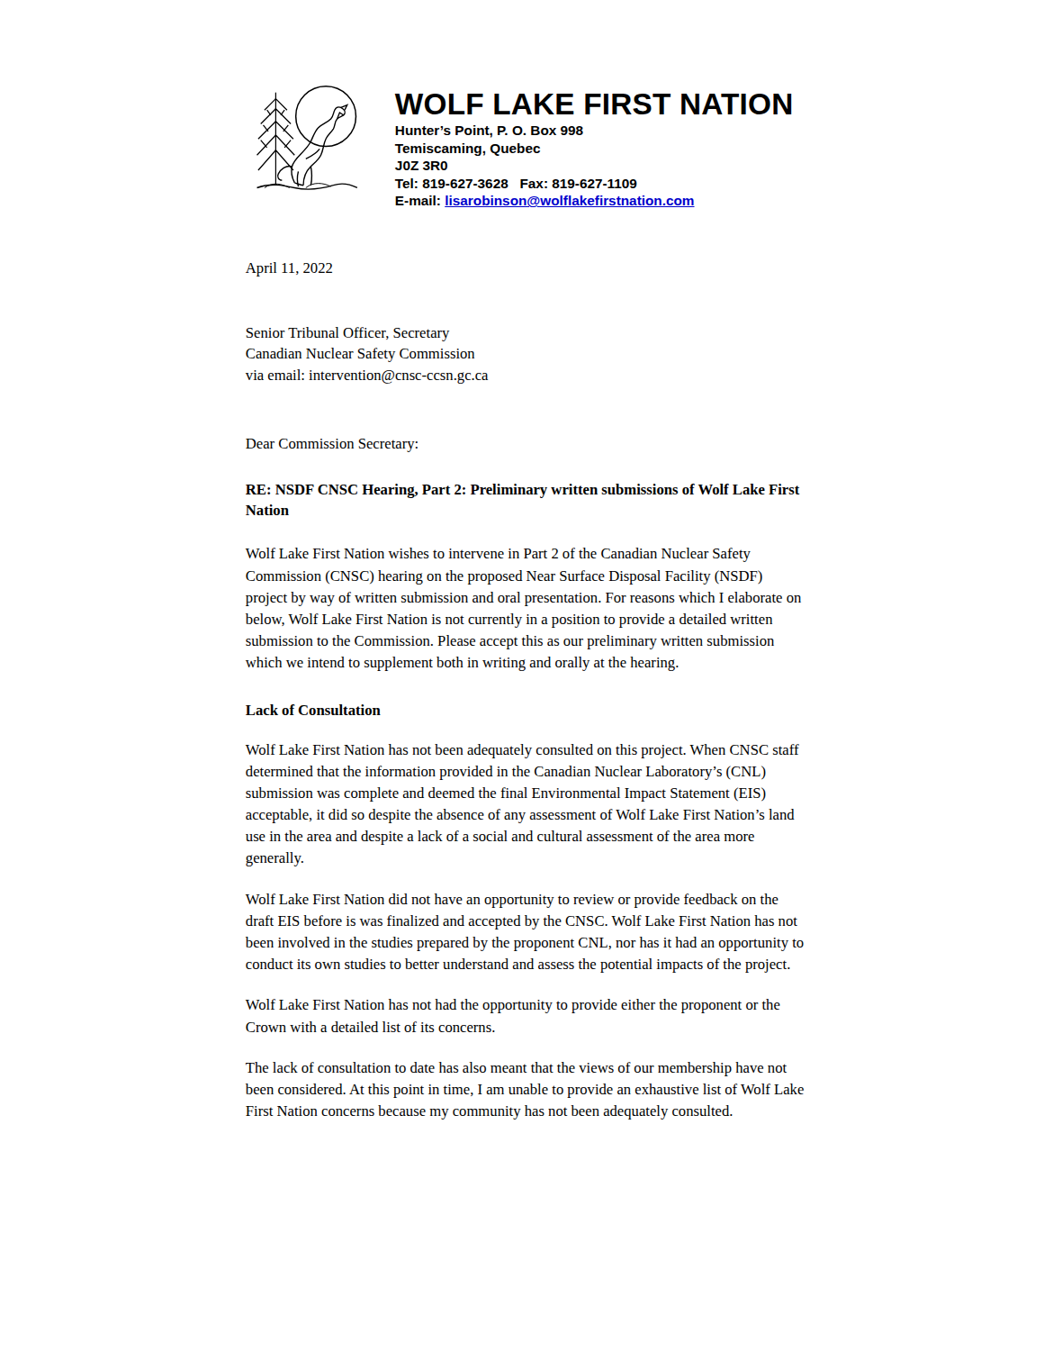Wolf Lake First Nation logo
WOLF LAKE FIRST NATION
Hunter’s Point, P. O. Box 998
Temiscaming, Quebec
J0Z 3R0
Tel: 819-627-3628 Fax: 819-627-1109
E-mail: lisarobinson@wolflakefirstnation.com
April 11, 2022
Senior Tribunal Officer, Secretary
Canadian Nuclear Safety Commission
via email: intervention@cnsc-ccsn.gc.ca
Dear Commission Secretary:
RE: NSDF CNSC Hearing, Part 2: Preliminary written submissions of Wolf Lake First Nation
Wolf Lake First Nation wishes to intervene in Part 2 of the Canadian Nuclear Safety Commission (CNSC) hearing on the proposed Near Surface Disposal Facility (NSDF) project by way of written submission and oral presentation. For reasons which I elaborate on below, Wolf Lake First Nation is not currently in a position to provide a detailed written submission to the Commission. Please accept this as our preliminary written submission which we intend to supplement both in writing and orally at the hearing.
Lack of Consultation
Wolf Lake First Nation has not been adequately consulted on this project. When CNSC staff determined that the information provided in the Canadian Nuclear Laboratory’s (CNL) submission was complete and deemed the final Environmental Impact Statement (EIS) acceptable, it did so despite the absence of any assessment of Wolf Lake First Nation’s land use in the area and despite a lack of a social and cultural assessment of the area more generally.
Wolf Lake First Nation did not have an opportunity to review or provide feedback on the draft EIS before is was finalized and accepted by the CNSC. Wolf Lake First Nation has not been involved in the studies prepared by the proponent CNL, nor has it had an opportunity to conduct its own studies to better understand and assess the potential impacts of the project.
Wolf Lake First Nation has not had the opportunity to provide either the proponent or the Crown with a detailed list of its concerns.
The lack of consultation to date has also meant that the views of our membership have not been considered. At this point in time, I am unable to provide an exhaustive list of Wolf Lake First Nation concerns because my community has not been adequately consulted.